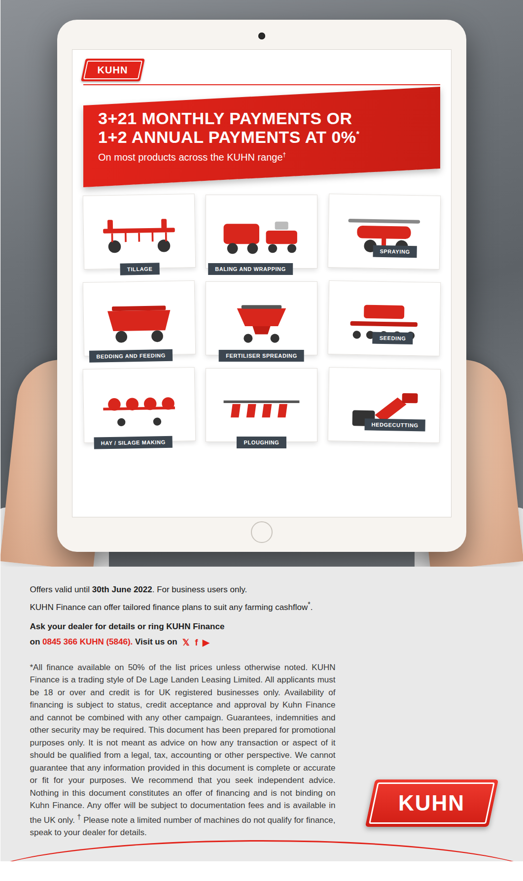KUHN
3+21 Monthly Payments or
1+2 Annual Payments at 0%*
On most products across the KUHN range†
Tillage
Baling and Wrapping
Spraying
Bedding and Feeding
Fertiliser Spreading
Seeding
Hay / Silage Making
Ploughing
Hedgecutting
Offers valid until 30th June 2022. For business users only.
KUHN Finance can offer tailored finance plans to suit any farming cashflow*.
Ask your dealer for details or ring KUHN Finance
on 0845 366 KUHN (5846). Visit us on 𝕏 f ▶
*All finance available on 50% of the list prices unless otherwise noted. KUHN Finance is a trading style of De Lage Landen Leasing Limited. All applicants must be 18 or over and credit is for UK registered businesses only. Availability of financing is subject to status, credit acceptance and approval by Kuhn Finance and cannot be combined with any other campaign. Guarantees, indemnities and other security may be required. This document has been prepared for promotional purposes only. It is not meant as advice on how any transaction or aspect of it should be qualified from a legal, tax, accounting or other perspective. We cannot guarantee that any information provided in this document is complete or accurate or fit for your purposes. We recommend that you seek independent advice. Nothing in this document constitutes an offer of financing and is not binding on Kuhn Finance. Any offer will be subject to documentation fees and is available in the UK only. † Please note a limited number of machines do not qualify for finance, speak to your dealer for details.
KUHN